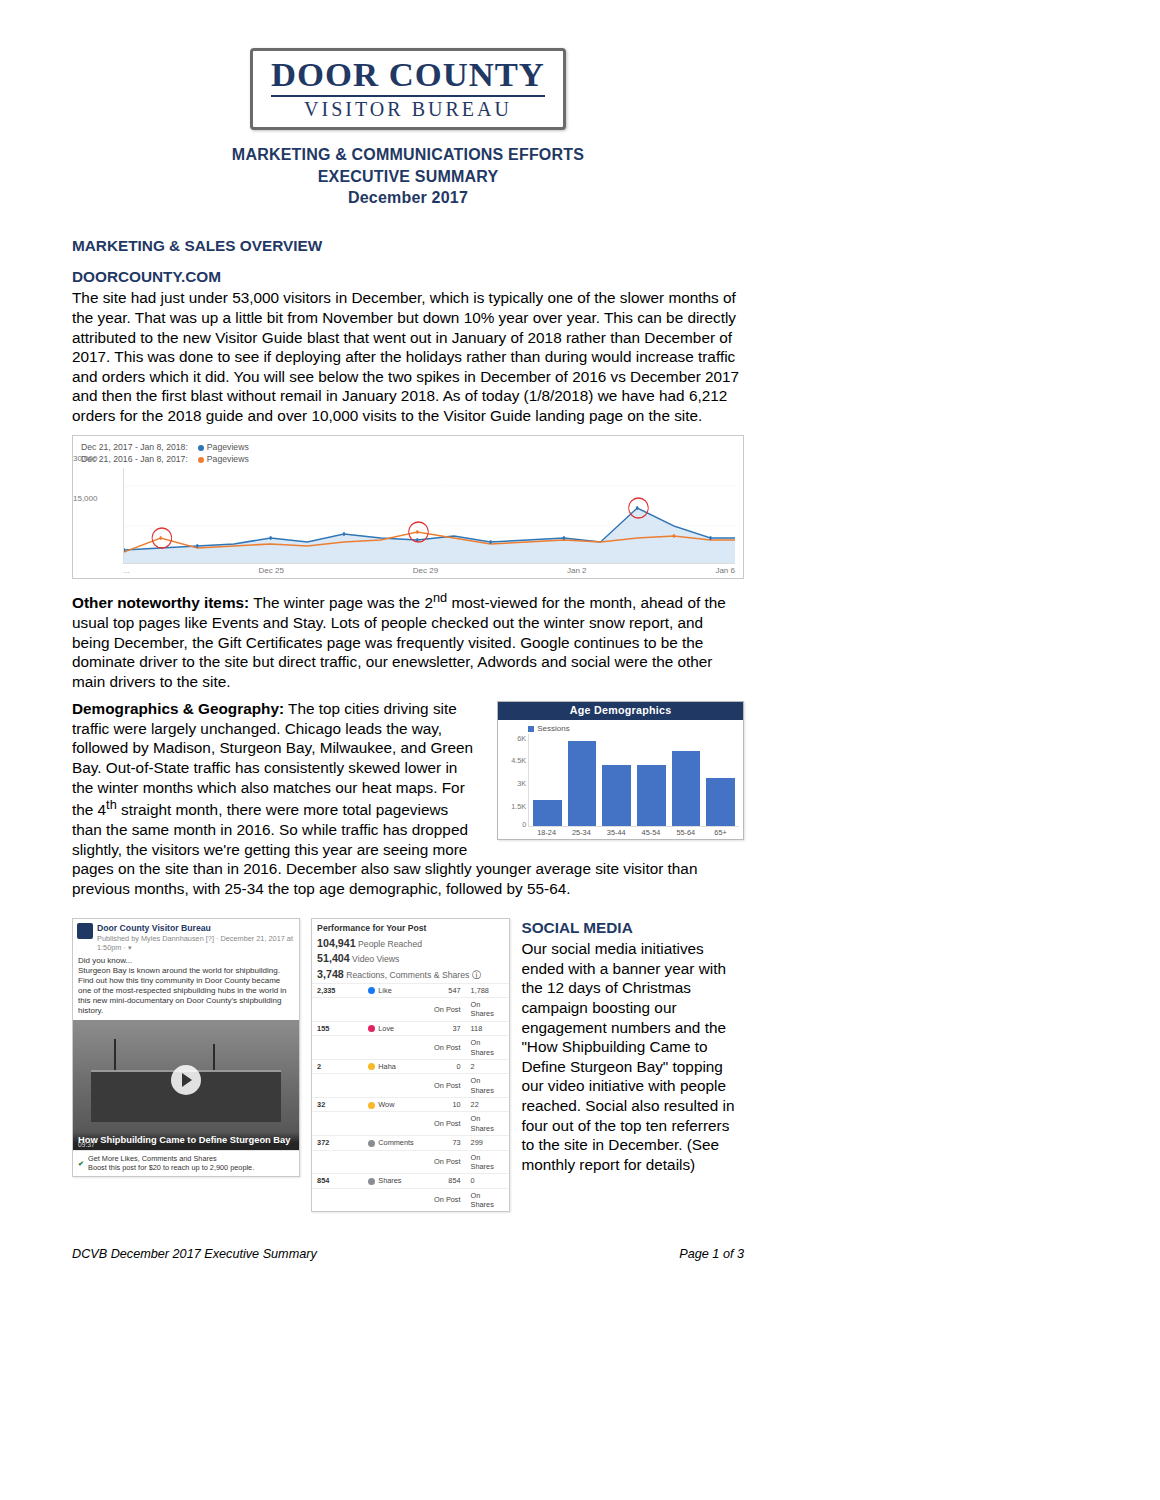DOOR COUNTY
VISITOR BUREAU
MARKETING & COMMUNICATIONS EFFORTS
EXECUTIVE SUMMARY
December 2017
MARKETING & SALES OVERVIEW
DOORCOUNTY.COM
The site had just under 53,000 visitors in December, which is typically one of the slower months of the year. That was up a little bit from November but down 10% year over year. This can be directly attributed to the new Visitor Guide blast that went out in January of 2018 rather than December of 2017. This was done to see if deploying after the holidays rather than during would increase traffic and orders which it did. You will see below the two spikes in December of 2016 vs December 2017 and then the first blast without remail in January 2018. As of today (1/8/2018) we have had 6,212 orders for the 2018 guide and over 10,000 visits to the Visitor Guide landing page on the site.
Dec 21, 2017 - Jan 8, 2018: Pageviews
Dec 21, 2016 - Jan 8, 2017: Pageviews
30,000
15,000
... Dec 25 Dec 29 Jan 2 Jan 6
Other noteworthy items: The winter page was the 2nd most-viewed for the month, ahead of the usual top pages like Events and Stay. Lots of people checked out the winter snow report, and being December, the Gift Certificates page was frequently visited. Google continues to be the dominate driver to the site but direct traffic, our enewsletter, Adwords and social were the other main drivers to the site.
Age Demographics
Sessions
6K 4.5K 3K 1.5K 0
18-2425-3435-4445-5455-6465+
Demographics & Geography: The top cities driving site traffic were largely unchanged. Chicago leads the way, followed by Madison, Sturgeon Bay, Milwaukee, and Green Bay. Out-of-State traffic has consistently skewed lower in the winter months which also matches our heat maps. For the 4th straight month, there were more total pageviews than the same month in 2016. So while traffic has dropped slightly, the visitors we're getting this year are seeing more pages on the site than in 2016. December also saw slightly younger average site visitor than previous months, with 25-34 the top age demographic, followed by 55-64.
Door County Visitor Bureau
Published by Myles Dannhausen [?] · December 21, 2017 at 1:50pm · ▾
Did you know...
Sturgeon Bay is known around the world for shipbuilding. Find out how this tiny community in Door County became one of the most-respected shipbuilding hubs in the world in this new mini-documentary on Door County's shipbuilding history.
How Shipbuilding Came to Define Sturgeon Bay
09:37
✔ Get More Likes, Comments and Shares
Boost this post for $20 to reach up to 2,900 people.
Performance for Your Post
104,941 People Reached
51,404 Video Views
3,748 Reactions, Comments & Shares ⓘ
| 2,335 | Like | 547 | 1,788 |
| | | On Post | On Shares |
| 155 | Love | 37 | 118 |
| | | On Post | On Shares |
| 2 | Haha | 0 | 2 |
| | | On Post | On Shares |
| 32 | Wow | 10 | 22 |
| | | On Post | On Shares |
| 372 | Comments | 73 | 299 |
| | | On Post | On Shares |
| 854 | Shares | 854 | 0 |
| | | On Post | On Shares |
SOCIAL MEDIA
Our social media initiatives ended with a banner year with the 12 days of Christmas campaign boosting our engagement numbers and the "How Shipbuilding Came to Define Sturgeon Bay" topping our video initiative with people reached. Social also resulted in four out of the top ten referrers to the site in December. (See monthly report for details)
DCVB December 2017 Executive Summary Page 1 of 3